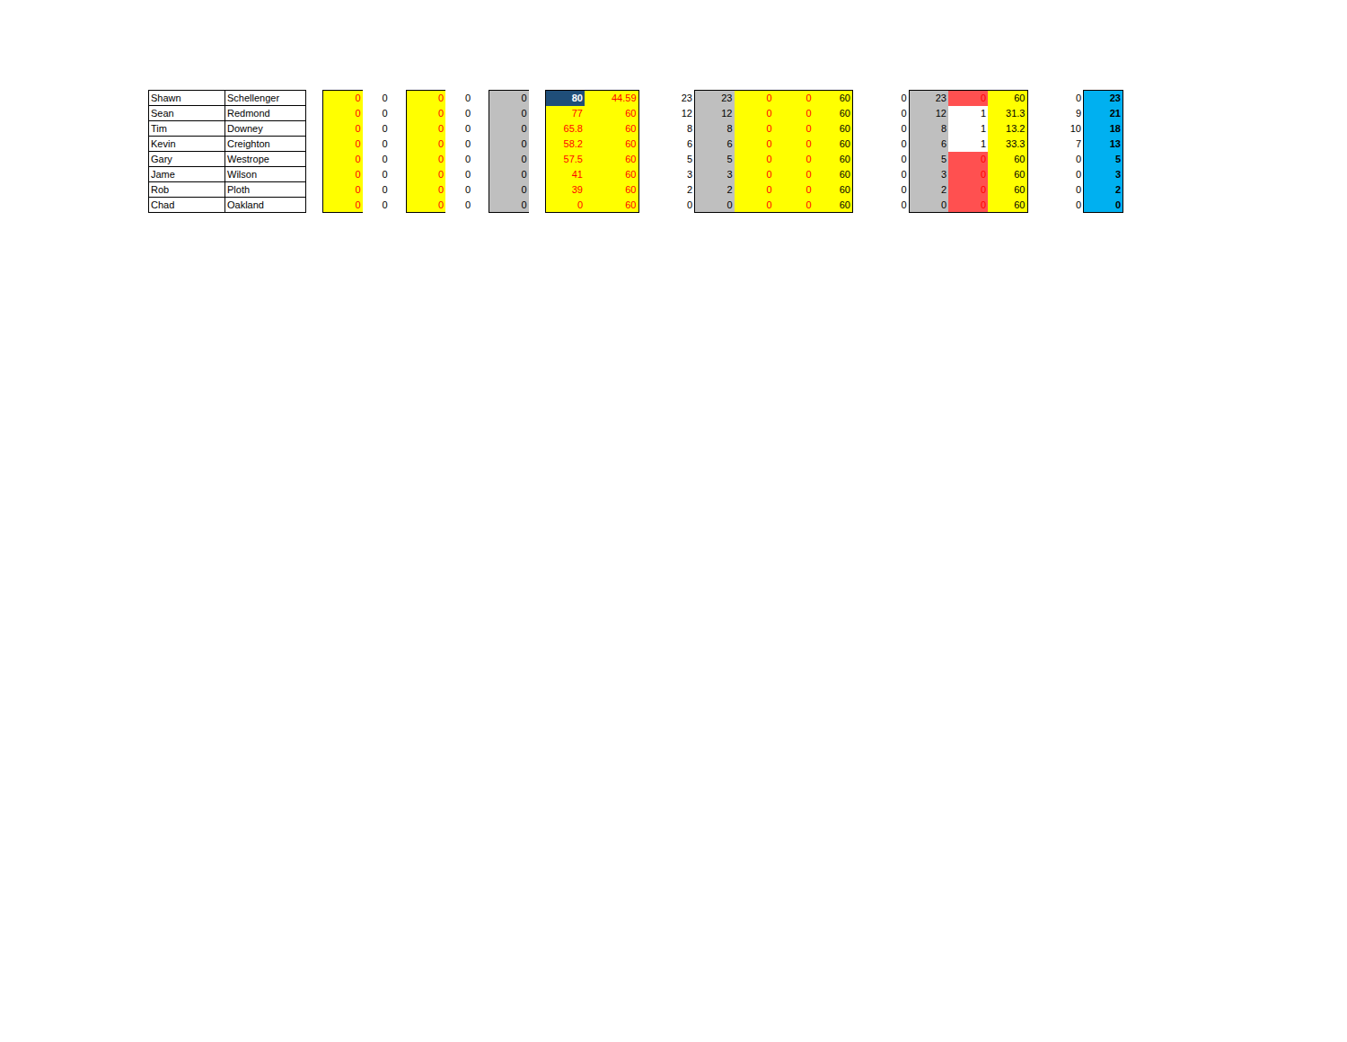| Shawn | Schellenger | | 0 | 0 | | 0 | 0 | | 0 | | 80 | 44.59 | | 23 | 23 | 0 | 0 | 60 | | 0 | 23 | 0 | 60 | | 0 | 23 |
| Sean | Redmond | | 0 | 0 | | 0 | 0 | | 0 | | 77 | 60 | | 12 | 12 | 0 | 0 | 60 | | 0 | 12 | 1 | 31.3 | | 9 | 21 |
| Tim | Downey | | 0 | 0 | | 0 | 0 | | 0 | | 65.8 | 60 | | 8 | 8 | 0 | 0 | 60 | | 0 | 8 | 1 | 13.2 | | 10 | 18 |
| Kevin | Creighton | | 0 | 0 | | 0 | 0 | | 0 | | 58.2 | 60 | | 6 | 6 | 0 | 0 | 60 | | 0 | 6 | 1 | 33.3 | | 7 | 13 |
| Gary | Westrope | | 0 | 0 | | 0 | 0 | | 0 | | 57.5 | 60 | | 5 | 5 | 0 | 0 | 60 | | 0 | 5 | 0 | 60 | | 0 | 5 |
| Jame | Wilson | | 0 | 0 | | 0 | 0 | | 0 | | 41 | 60 | | 3 | 3 | 0 | 0 | 60 | | 0 | 3 | 0 | 60 | | 0 | 3 |
| Rob | Ploth | | 0 | 0 | | 0 | 0 | | 0 | | 39 | 60 | | 2 | 2 | 0 | 0 | 60 | | 0 | 2 | 0 | 60 | | 0 | 2 |
| Chad | Oakland | | 0 | 0 | | 0 | 0 | | 0 | | 0 | 60 | | 0 | 0 | 0 | 0 | 60 | | 0 | 0 | 0 | 60 | | 0 | 0 |